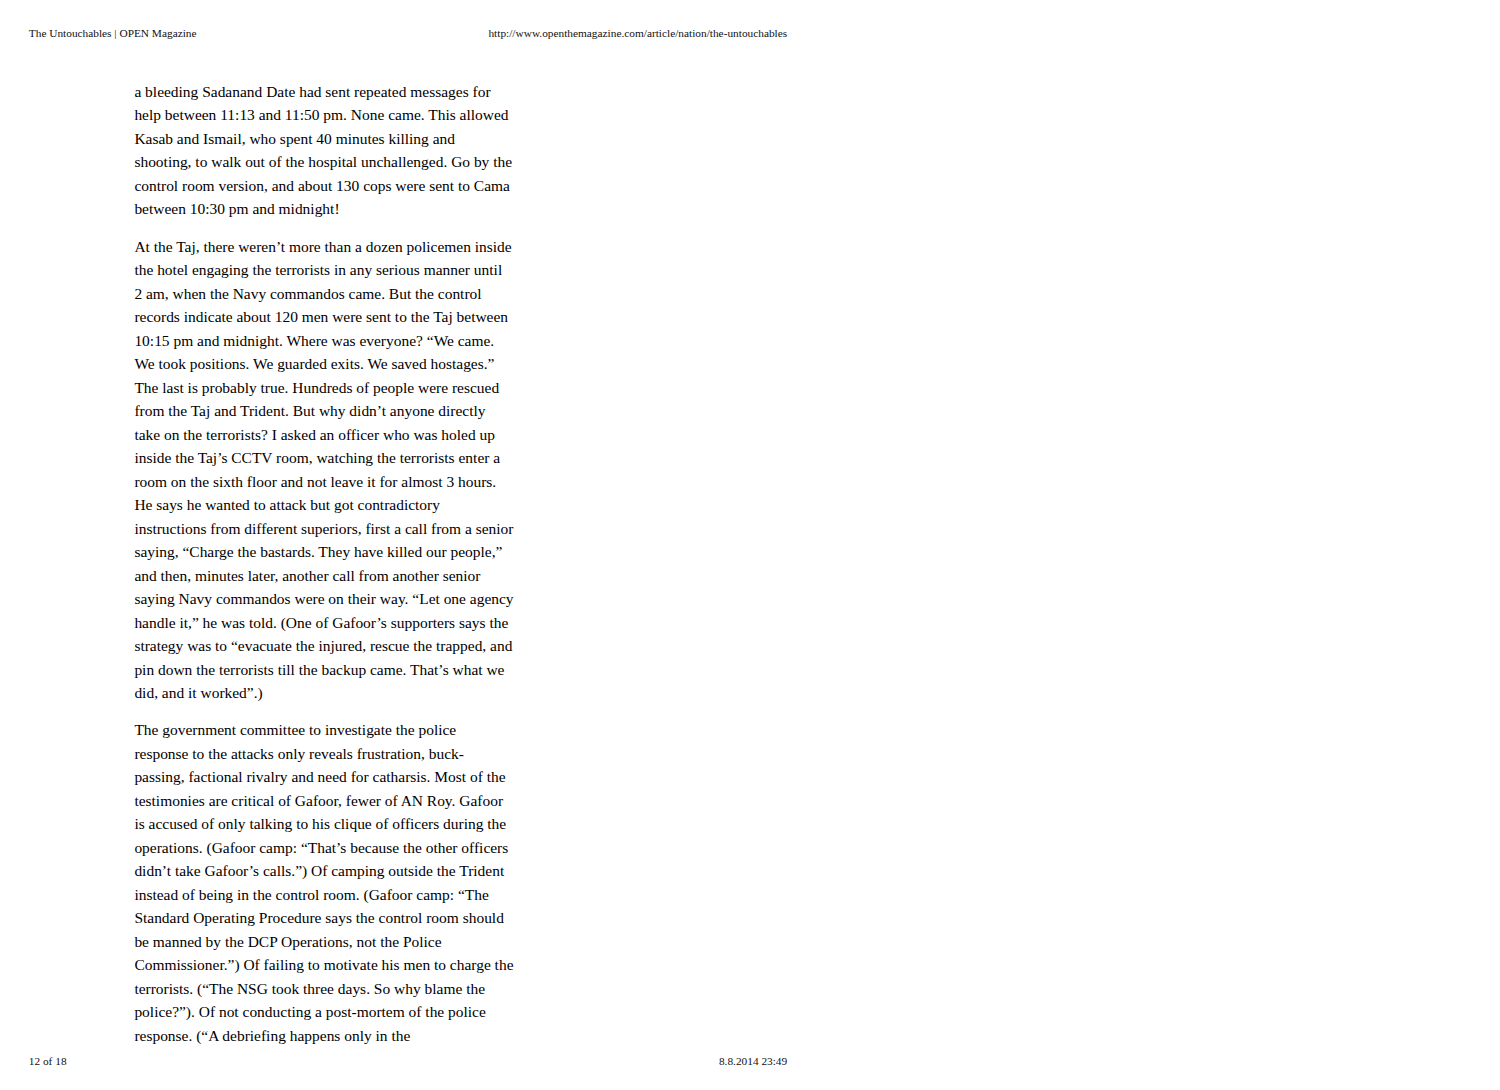The Untouchables | OPEN Magazine
http://www.openthemagazine.com/article/nation/the-untouchables
a bleeding Sadanand Date had sent repeated messages for help between 11:13 and 11:50 pm. None came. This allowed Kasab and Ismail, who spent 40 minutes killing and shooting, to walk out of the hospital unchallenged. Go by the control room version, and about 130 cops were sent to Cama between 10:30 pm and midnight!
At the Taj, there weren’t more than a dozen policemen inside the hotel engaging the terrorists in any serious manner until 2 am, when the Navy commandos came. But the control records indicate about 120 men were sent to the Taj between 10:15 pm and midnight. Where was everyone? “We came. We took positions. We guarded exits. We saved hostages.” The last is probably true. Hundreds of people were rescued from the Taj and Trident. But why didn’t anyone directly take on the terrorists? I asked an officer who was holed up inside the Taj’s CCTV room, watching the terrorists enter a room on the sixth floor and not leave it for almost 3 hours. He says he wanted to attack but got contradictory instructions from different superiors, first a call from a senior saying, “Charge the bastards. They have killed our people,” and then, minutes later, another call from another senior saying Navy commandos were on their way. “Let one agency handle it,” he was told. (One of Gafoor’s supporters says the strategy was to “evacuate the injured, rescue the trapped, and pin down the terrorists till the backup came. That’s what we did, and it worked”.)
The government committee to investigate the police response to the attacks only reveals frustration, buck-passing, factional rivalry and need for catharsis. Most of the testimonies are critical of Gafoor, fewer of AN Roy. Gafoor is accused of only talking to his clique of officers during the operations. (Gafoor camp: “That’s because the other officers didn’t take Gafoor’s calls.”) Of camping outside the Trident instead of being in the control room. (Gafoor camp: “The Standard Operating Procedure says the control room should be manned by the DCP Operations, not the Police Commissioner.”) Of failing to motivate his men to charge the terrorists. (“The NSG took three days. So why blame the police?”). Of not conducting a post-mortem of the police response. (“A debriefing happens only in the
12 of 18
8.8.2014 23:49